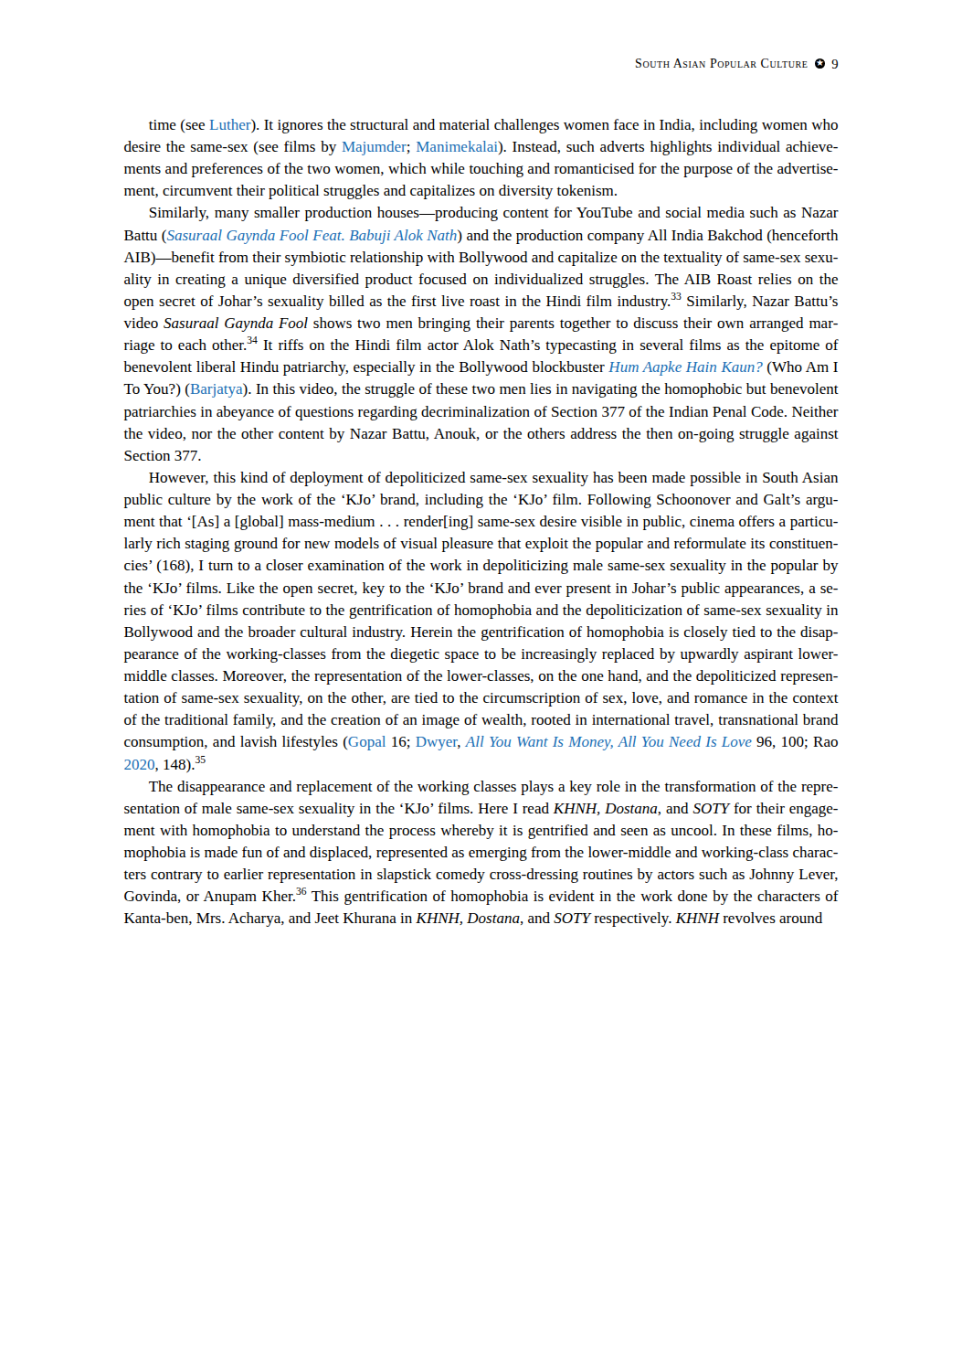South Asian Popular Culture ★ 9
time (see Luther). It ignores the structural and material challenges women face in India, including women who desire the same-sex (see films by Majumder; Manimekalai). Instead, such adverts highlights individual achievements and preferences of the two women, which while touching and romanticised for the purpose of the advertisement, circumvent their political struggles and capitalizes on diversity tokenism.
Similarly, many smaller production houses—producing content for YouTube and social media such as Nazar Battu (Sasuraal Gaynda Fool Feat. Babuji Alok Nath) and the production company All India Bakchod (henceforth AIB)—benefit from their symbiotic relationship with Bollywood and capitalize on the textuality of same-sex sexuality in creating a unique diversified product focused on individualized struggles. The AIB Roast relies on the open secret of Johar’s sexuality billed as the first live roast in the Hindi film industry.33 Similarly, Nazar Battu’s video Sasuraal Gaynda Fool shows two men bringing their parents together to discuss their own arranged marriage to each other.34 It riffs on the Hindi film actor Alok Nath’s typecasting in several films as the epitome of benevolent liberal Hindu patriarchy, especially in the Bollywood blockbuster Hum Aapke Hain Kaun? (Who Am I To You?) (Barjatya). In this video, the struggle of these two men lies in navigating the homophobic but benevolent patriarchies in abeyance of questions regarding decriminalization of Section 377 of the Indian Penal Code. Neither the video, nor the other content by Nazar Battu, Anouk, or the others address the then on-going struggle against Section 377.
However, this kind of deployment of depoliticized same-sex sexuality has been made possible in South Asian public culture by the work of the ‘KJo’ brand, including the ‘KJo’ film. Following Schoonover and Galt’s argument that ‘[As] a [global] mass-medium . . . render[ing] same-sex desire visible in public, cinema offers a particularly rich staging ground for new models of visual pleasure that exploit the popular and reformulate its constituencies’ (168), I turn to a closer examination of the work in depoliticizing male same-sex sexuality in the popular by the ‘KJo’ films. Like the open secret, key to the ‘KJo’ brand and ever present in Johar’s public appearances, a series of ‘KJo’ films contribute to the gentrification of homophobia and the depoliticization of same-sex sexuality in Bollywood and the broader cultural industry. Herein the gentrification of homophobia is closely tied to the disappearance of the working-classes from the diegetic space to be increasingly replaced by upwardly aspirant lower-middle classes. Moreover, the representation of the lower-classes, on the one hand, and the depoliticized representation of same-sex sexuality, on the other, are tied to the circumscription of sex, love, and romance in the context of the traditional family, and the creation of an image of wealth, rooted in international travel, transnational brand consumption, and lavish lifestyles (Gopal 16; Dwyer, All You Want Is Money, All You Need Is Love 96, 100; Rao 2020, 148).35
The disappearance and replacement of the working classes plays a key role in the transformation of the representation of male same-sex sexuality in the ‘KJo’ films. Here I read KHNH, Dostana, and SOTY for their engagement with homophobia to understand the process whereby it is gentrified and seen as uncool. In these films, homophobia is made fun of and displaced, represented as emerging from the lower-middle and working-class characters contrary to earlier representation in slapstick comedy cross-dressing routines by actors such as Johnny Lever, Govinda, or Anupam Kher.36 This gentrification of homophobia is evident in the work done by the characters of Kanta-ben, Mrs. Acharya, and Jeet Khurana in KHNH, Dostana, and SOTY respectively. KHNH revolves around